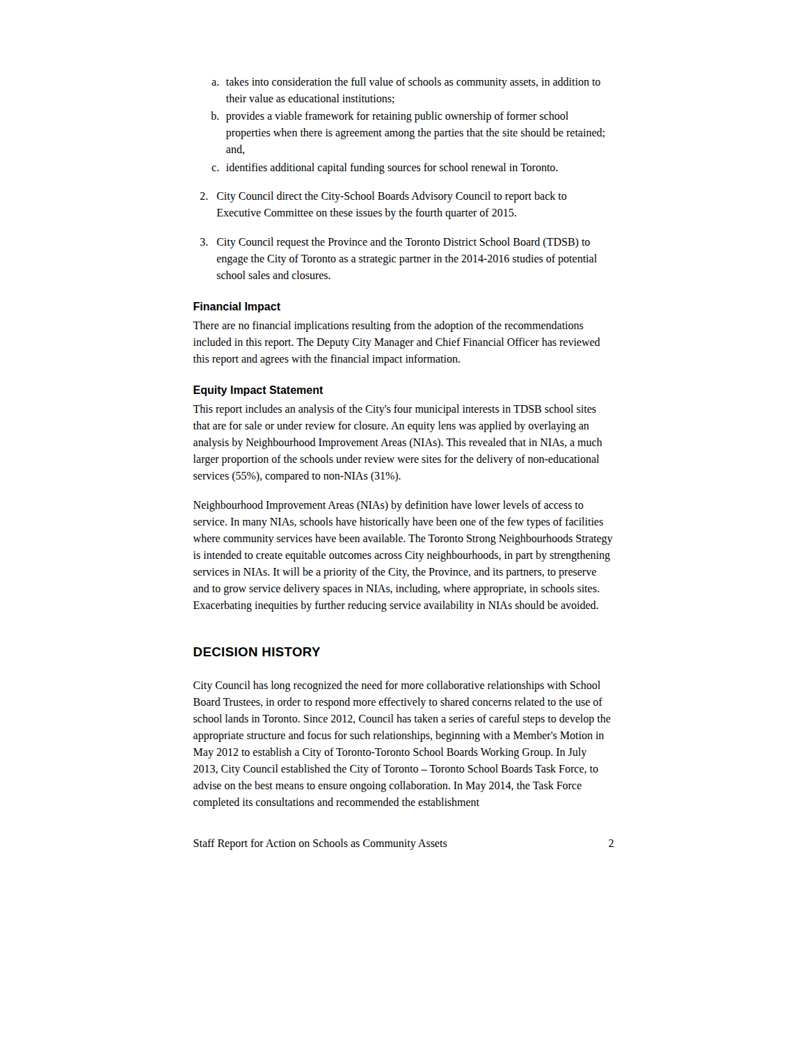takes into consideration the full value of schools as community assets, in addition to their value as educational institutions;
provides a viable framework for retaining public ownership of former school properties when there is agreement among the parties that the site should be retained; and,
identifies additional capital funding sources for school renewal in Toronto.
City Council direct the City-School Boards Advisory Council to report back to Executive Committee on these issues by the fourth quarter of 2015.
City Council request the Province and the Toronto District School Board (TDSB) to engage the City of Toronto as a strategic partner in the 2014-2016 studies of potential school sales and closures.
Financial Impact
There are no financial implications resulting from the adoption of the recommendations included in this report. The Deputy City Manager and Chief Financial Officer has reviewed this report and agrees with the financial impact information.
Equity Impact Statement
This report includes an analysis of the City's four municipal interests in TDSB school sites that are for sale or under review for closure. An equity lens was applied by overlaying an analysis by Neighbourhood Improvement Areas (NIAs). This revealed that in NIAs, a much larger proportion of the schools under review were sites for the delivery of non-educational services (55%), compared to non-NIAs (31%).
Neighbourhood Improvement Areas (NIAs) by definition have lower levels of access to service. In many NIAs, schools have historically have been one of the few types of facilities where community services have been available. The Toronto Strong Neighbourhoods Strategy is intended to create equitable outcomes across City neighbourhoods, in part by strengthening services in NIAs. It will be a priority of the City, the Province, and its partners, to preserve and to grow service delivery spaces in NIAs, including, where appropriate, in schools sites. Exacerbating inequities by further reducing service availability in NIAs should be avoided.
DECISION HISTORY
City Council has long recognized the need for more collaborative relationships with School Board Trustees, in order to respond more effectively to shared concerns related to the use of school lands in Toronto. Since 2012, Council has taken a series of careful steps to develop the appropriate structure and focus for such relationships, beginning with a Member's Motion in May 2012 to establish a City of Toronto-Toronto School Boards Working Group. In July 2013, City Council established the City of Toronto – Toronto School Boards Task Force, to advise on the best means to ensure ongoing collaboration. In May 2014, the Task Force completed its consultations and recommended the establishment
Staff Report for Action on Schools as Community Assets
2